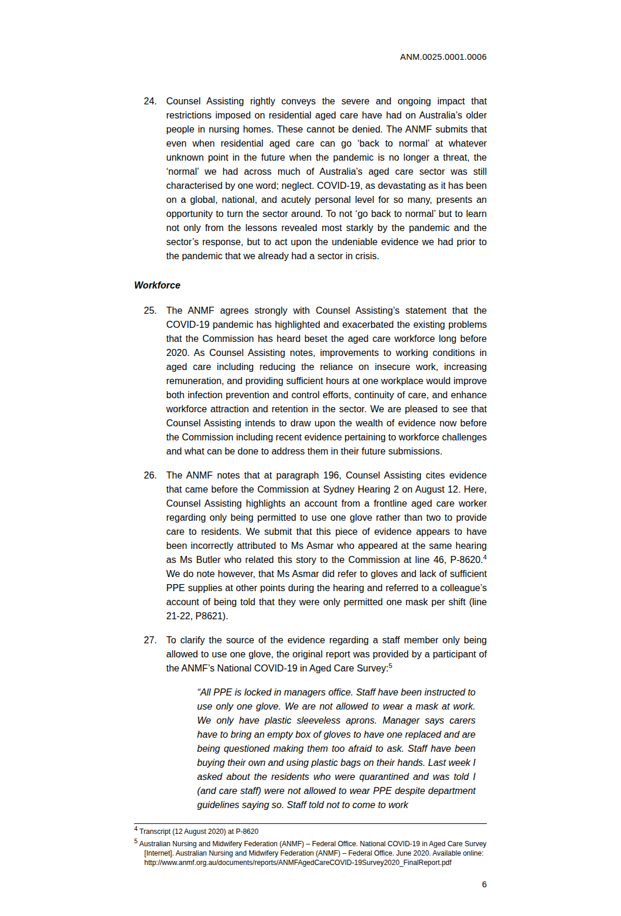ANM.0025.0001.0006
Counsel Assisting rightly conveys the severe and ongoing impact that restrictions imposed on residential aged care have had on Australia’s older people in nursing homes. These cannot be denied. The ANMF submits that even when residential aged care can go ‘back to normal’ at whatever unknown point in the future when the pandemic is no longer a threat, the ‘normal’ we had across much of Australia’s aged care sector was still characterised by one word; neglect. COVID-19, as devastating as it has been on a global, national, and acutely personal level for so many, presents an opportunity to turn the sector around. To not ‘go back to normal’ but to learn not only from the lessons revealed most starkly by the pandemic and the sector’s response, but to act upon the undeniable evidence we had prior to the pandemic that we already had a sector in crisis.
Workforce
The ANMF agrees strongly with Counsel Assisting’s statement that the COVID-19 pandemic has highlighted and exacerbated the existing problems that the Commission has heard beset the aged care workforce long before 2020. As Counsel Assisting notes, improvements to working conditions in aged care including reducing the reliance on insecure work, increasing remuneration, and providing sufficient hours at one workplace would improve both infection prevention and control efforts, continuity of care, and enhance workforce attraction and retention in the sector. We are pleased to see that Counsel Assisting intends to draw upon the wealth of evidence now before the Commission including recent evidence pertaining to workforce challenges and what can be done to address them in their future submissions.
The ANMF notes that at paragraph 196, Counsel Assisting cites evidence that came before the Commission at Sydney Hearing 2 on August 12. Here, Counsel Assisting highlights an account from a frontline aged care worker regarding only being permitted to use one glove rather than two to provide care to residents. We submit that this piece of evidence appears to have been incorrectly attributed to Ms Asmar who appeared at the same hearing as Ms Butler who related this story to the Commission at line 46, P-8620.4 We do note however, that Ms Asmar did refer to gloves and lack of sufficient PPE supplies at other points during the hearing and referred to a colleague’s account of being told that they were only permitted one mask per shift (line 21-22, P8621).
To clarify the source of the evidence regarding a staff member only being allowed to use one glove, the original report was provided by a participant of the ANMF’s National COVID-19 in Aged Care Survey:5
“All PPE is locked in managers office. Staff have been instructed to use only one glove. We are not allowed to wear a mask at work. We only have plastic sleeveless aprons. Manager says carers have to bring an empty box of gloves to have one replaced and are being questioned making them too afraid to ask. Staff have been buying their own and using plastic bags on their hands. Last week I asked about the residents who were quarantined and was told I (and care staff) were not allowed to wear PPE despite department guidelines saying so. Staff told not to come to work
4 Transcript (12 August 2020) at P-8620
5 Australian Nursing and Midwifery Federation (ANMF) – Federal Office. National COVID-19 in Aged Care Survey [Internet]. Australian Nursing and Midwifery Federation (ANMF) – Federal Office. June 2020. Available online: http://www.anmf.org.au/documents/reports/ANMFAgedCareCOVID-19Survey2020_FinalReport.pdf
6